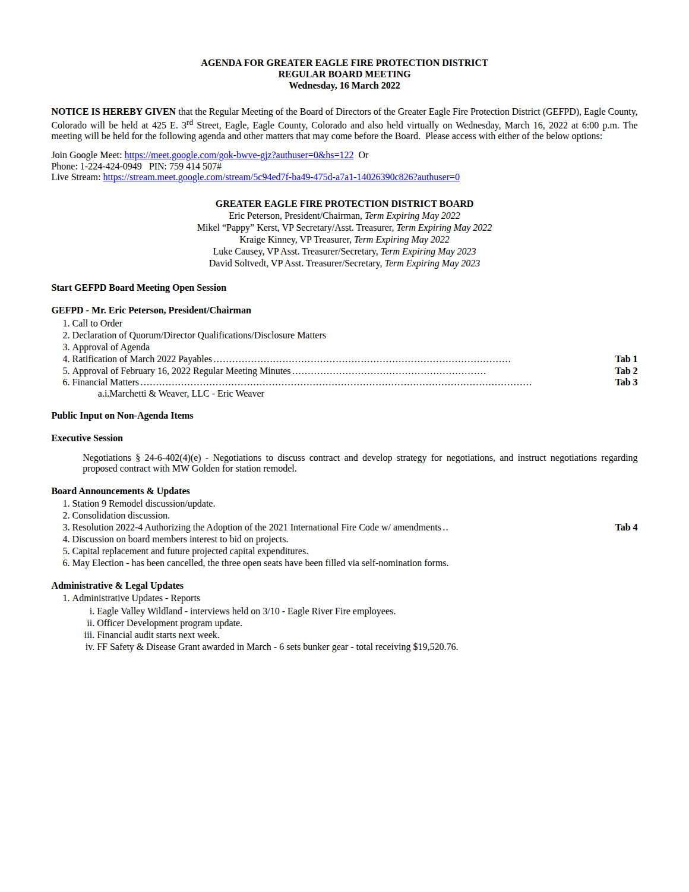AGENDA FOR GREATER EAGLE FIRE PROTECTION DISTRICT REGULAR BOARD MEETING Wednesday, 16 March 2022
NOTICE IS HEREBY GIVEN that the Regular Meeting of the Board of Directors of the Greater Eagle Fire Protection District (GEFPD), Eagle County, Colorado will be held at 425 E. 3rd Street, Eagle, Eagle County, Colorado and also held virtually on Wednesday, March 16, 2022 at 6:00 p.m. The meeting will be held for the following agenda and other matters that may come before the Board. Please access with either of the below options:
Join Google Meet: https://meet.google.com/gok-bwve-gjz?authuser=0&hs=122 Or
Phone: 1-224-424-0949 PIN: 759 414 507#
Live Stream: https://stream.meet.google.com/stream/5c94ed7f-ba49-475d-a7a1-14026390c826?authuser=0
Greater Eagle Fire Protection District Board
Eric Peterson, President/Chairman, Term Expiring May 2022
Mikel “Pappy” Kerst, VP Secretary/Asst. Treasurer, Term Expiring May 2022
Kraige Kinney, VP Treasurer, Term Expiring May 2022
Luke Causey, VP Asst. Treasurer/Secretary, Term Expiring May 2023
David Soltvedt, VP Asst. Treasurer/Secretary, Term Expiring May 2023
Start GEFPD Board Meeting Open Session
GEFPD - Mr. Eric Peterson, President/Chairman
Call to Order
Declaration of Quorum/Director Qualifications/Disclosure Matters
Approval of Agenda
Ratification of March 2022 Payables ............................................................................................... Tab 1
Approval of February 16, 2022 Regular Meeting Minutes .............................................................. Tab 2
Financial Matters ............................................................................................................................. Tab 3
a. i. Marchetti & Weaver, LLC - Eric Weaver
Public Input on Non-Agenda Items
Executive Session
Negotiations § 24-6-402(4)(e) - Negotiations to discuss contract and develop strategy for negotiations, and instruct negotiations regarding proposed contract with MW Golden for station remodel.
Board Announcements & Updates
Station 9 Remodel discussion/update.
Consolidation discussion.
Resolution 2022-4 Authorizing the Adoption of the 2021 International Fire Code w/ amendments .. Tab 4
Discussion on board members interest to bid on projects.
Capital replacement and future projected capital expenditures.
May Election - has been cancelled, the three open seats have been filled via self-nomination forms.
Administrative & Legal Updates
Administrative Updates - Reports
Eagle Valley Wildland - interviews held on 3/10 - Eagle River Fire employees.
Officer Development program update.
Financial audit starts next week.
FF Safety & Disease Grant awarded in March - 6 sets bunker gear - total receiving $19,520.76.